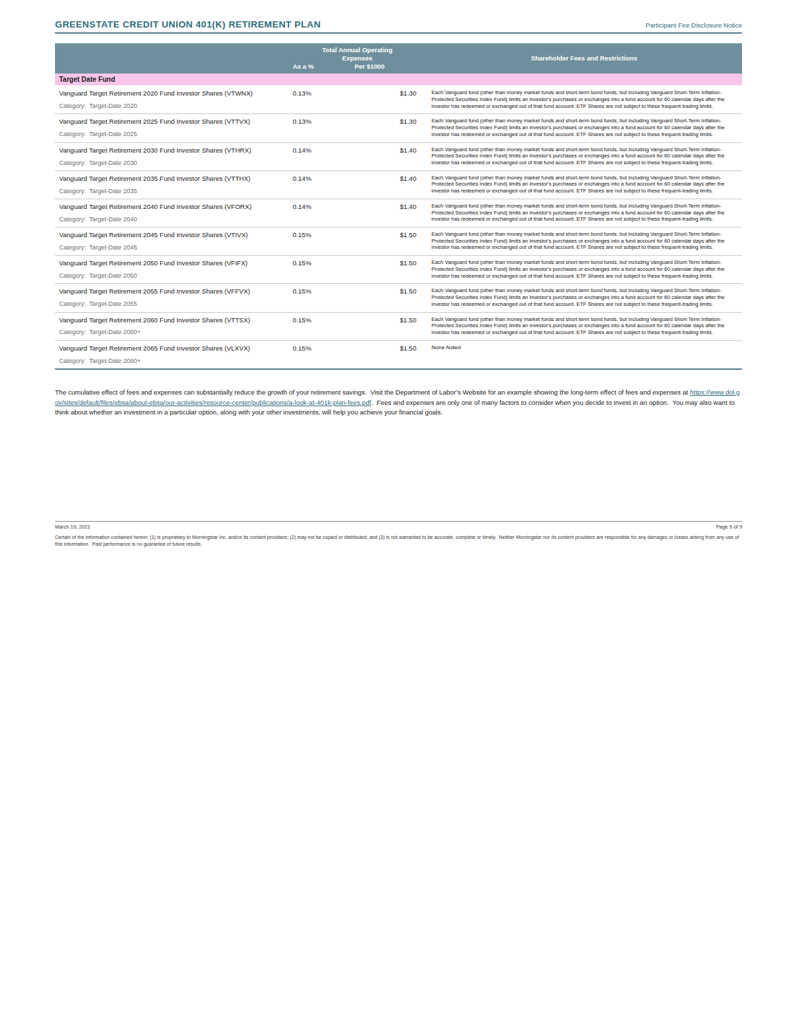GreenState Credit Union 401(k) Retirement Plan
Participant Fee Disclosure Notice
| | Total Annual Operating Expenses | Shareholder Fees and Restrictions |
| --- | --- | --- |
| As a % | Per $1000 |
| Target Date Fund |
| Vanguard Target Retirement 2020 Fund Investor Shares (VTWNX) Category: Target-Date 2020 | 0.13% | $1.30 | Each Vanguard fund (other than money market funds and short-term bond funds, but including Vanguard Short-Term Inflation-Protected Securities Index Fund) limits an investor's purchases or exchanges into a fund account for 60 calendar days after the investor has redeemed or exchanged out of that fund account. ETF Shares are not subject to these frequent-trading limits. |
| Vanguard Target Retirement 2025 Fund Investor Shares (VTTVX) Category: Target-Date 2025 | 0.13% | $1.30 | Each Vanguard fund (other than money market funds and short-term bond funds, but including Vanguard Short-Term Inflation-Protected Securities Index Fund) limits an investor's purchases or exchanges into a fund account for 60 calendar days after the investor has redeemed or exchanged out of that fund account. ETF Shares are not subject to these frequent-trading limits. |
| Vanguard Target Retirement 2030 Fund Investor Shares (VTHRX) Category: Target-Date 2030 | 0.14% | $1.40 | Each Vanguard fund (other than money market funds and short-term bond funds, but including Vanguard Short-Term Inflation-Protected Securities Index Fund) limits an investor's purchases or exchanges into a fund account for 60 calendar days after the investor has redeemed or exchanged out of that fund account. ETF Shares are not subject to these frequent-trading limits. |
| Vanguard Target Retirement 2035 Fund Investor Shares (VTTHX) Category: Target-Date 2035 | 0.14% | $1.40 | Each Vanguard fund (other than money market funds and short-term bond funds, but including Vanguard Short-Term Inflation-Protected Securities Index Fund) limits an investor's purchases or exchanges into a fund account for 60 calendar days after the investor has redeemed or exchanged out of that fund account. ETF Shares are not subject to these frequent-trading limits. |
| Vanguard Target Retirement 2040 Fund Investor Shares (VFORX) Category: Target-Date 2040 | 0.14% | $1.40 | Each Vanguard fund (other than money market funds and short-term bond funds, but including Vanguard Short-Term Inflation-Protected Securities Index Fund) limits an investor's purchases or exchanges into a fund account for 60 calendar days after the investor has redeemed or exchanged out of that fund account. ETF Shares are not subject to these frequent-trading limits. |
| Vanguard Target Retirement 2045 Fund Investor Shares (VTIVX) Category: Target-Date 2045 | 0.15% | $1.50 | Each Vanguard fund (other than money market funds and short-term bond funds, but including Vanguard Short-Term Inflation-Protected Securities Index Fund) limits an investor's purchases or exchanges into a fund account for 60 calendar days after the investor has redeemed or exchanged out of that fund account. ETF Shares are not subject to these frequent-trading limits. |
| Vanguard Target Retirement 2050 Fund Investor Shares (VFIFX) Category: Target-Date 2050 | 0.15% | $1.50 | Each Vanguard fund (other than money market funds and short-term bond funds, but including Vanguard Short-Term Inflation-Protected Securities Index Fund) limits an investor's purchases or exchanges into a fund account for 60 calendar days after the investor has redeemed or exchanged out of that fund account. ETF Shares are not subject to these frequent-trading limits. |
| Vanguard Target Retirement 2055 Fund Investor Shares (VFFVX) Category: Target-Date 2055 | 0.15% | $1.50 | Each Vanguard fund (other than money market funds and short-term bond funds, but including Vanguard Short-Term Inflation-Protected Securities Index Fund) limits an investor's purchases or exchanges into a fund account for 60 calendar days after the investor has redeemed or exchanged out of that fund account. ETF Shares are not subject to these frequent-trading limits. |
| Vanguard Target Retirement 2060 Fund Investor Shares (VTTSX) Category: Target-Date 2060+ | 0.15% | $1.50 | Each Vanguard fund (other than money market funds and short-term bond funds, but including Vanguard Short-Term Inflation-Protected Securities Index Fund) limits an investor's purchases or exchanges into a fund account for 60 calendar days after the investor has redeemed or exchanged out of that fund account. ETF Shares are not subject to these frequent-trading limits. |
| Vanguard Target Retirement 2065 Fund Investor Shares (VLXVX) Category: Target-Date 2060+ | 0.15% | $1.50 | None Noted |
The cumulative effect of fees and expenses can substantially reduce the growth of your retirement savings. Visit the Department of Labor’s Website for an example showing the long-term effect of fees and expenses at https://www.dol.gov/sites/default/files/ebsa/about-ebsa/our-activities/resource-center/publications/a-look-at-401k-plan-fees.pdf. Fees and expenses are only one of many factors to consider when you decide to invest in an option. You may also want to think about whether an investment in a particular option, along with your other investments, will help you achieve your financial goals.
March 19, 2021 Page 9 of 9
Certain of the information contained herein: (1) is proprietary to Morningstar Inc. and/or its content providers; (2) may not be copied or distributed; and (3) is not warranted to be accurate, complete or timely. Neither Morningstar nor its content providers are responsible for any damages or losses arising from any use of this information. Past performance is no guarantee of future results.